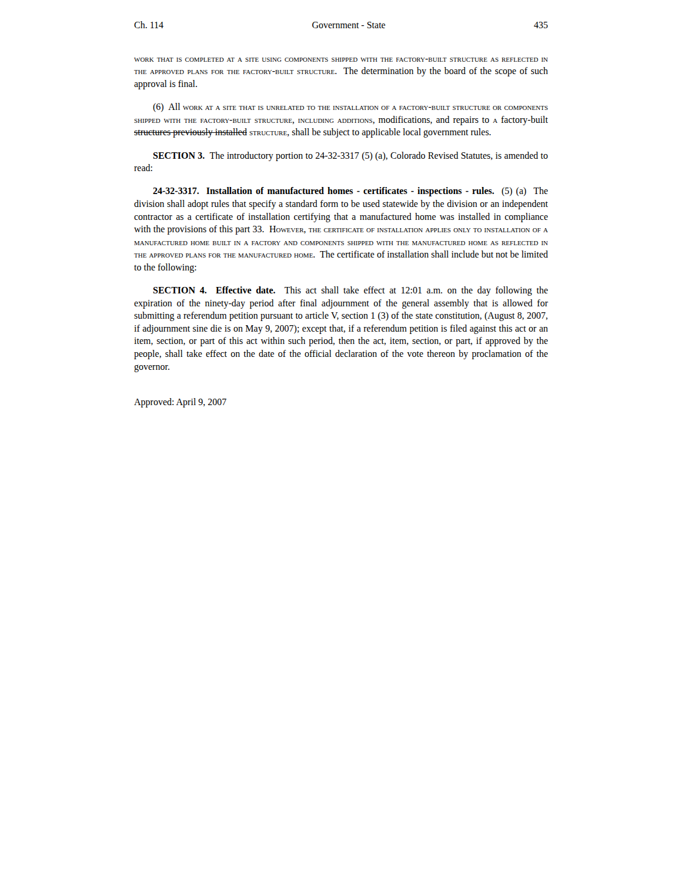Ch. 114 Government - State 435
work that is completed at a site using components shipped with the factory-built structure as reflected in the approved plans for the factory-built structure. The determination by the board of the scope of such approval is final.
(6) All work at a site that is unrelated to the installation of a factory-built structure or components shipped with the factory-built structure, including additions, modifications, and repairs to a factory-built structures previously installed structure, shall be subject to applicable local government rules.
SECTION 3. The introductory portion to 24-32-3317 (5) (a), Colorado Revised Statutes, is amended to read:
24-32-3317. Installation of manufactured homes - certificates - inspections - rules. (5) (a) The division shall adopt rules that specify a standard form to be used statewide by the division or an independent contractor as a certificate of installation certifying that a manufactured home was installed in compliance with the provisions of this part 33. However, the certificate of installation applies only to installation of a manufactured home built in a factory and components shipped with the manufactured home as reflected in the approved plans for the manufactured home. The certificate of installation shall include but not be limited to the following:
SECTION 4. Effective date. This act shall take effect at 12:01 a.m. on the day following the expiration of the ninety-day period after final adjournment of the general assembly that is allowed for submitting a referendum petition pursuant to article V, section 1 (3) of the state constitution, (August 8, 2007, if adjournment sine die is on May 9, 2007); except that, if a referendum petition is filed against this act or an item, section, or part of this act within such period, then the act, item, section, or part, if approved by the people, shall take effect on the date of the official declaration of the vote thereon by proclamation of the governor.
Approved: April 9, 2007